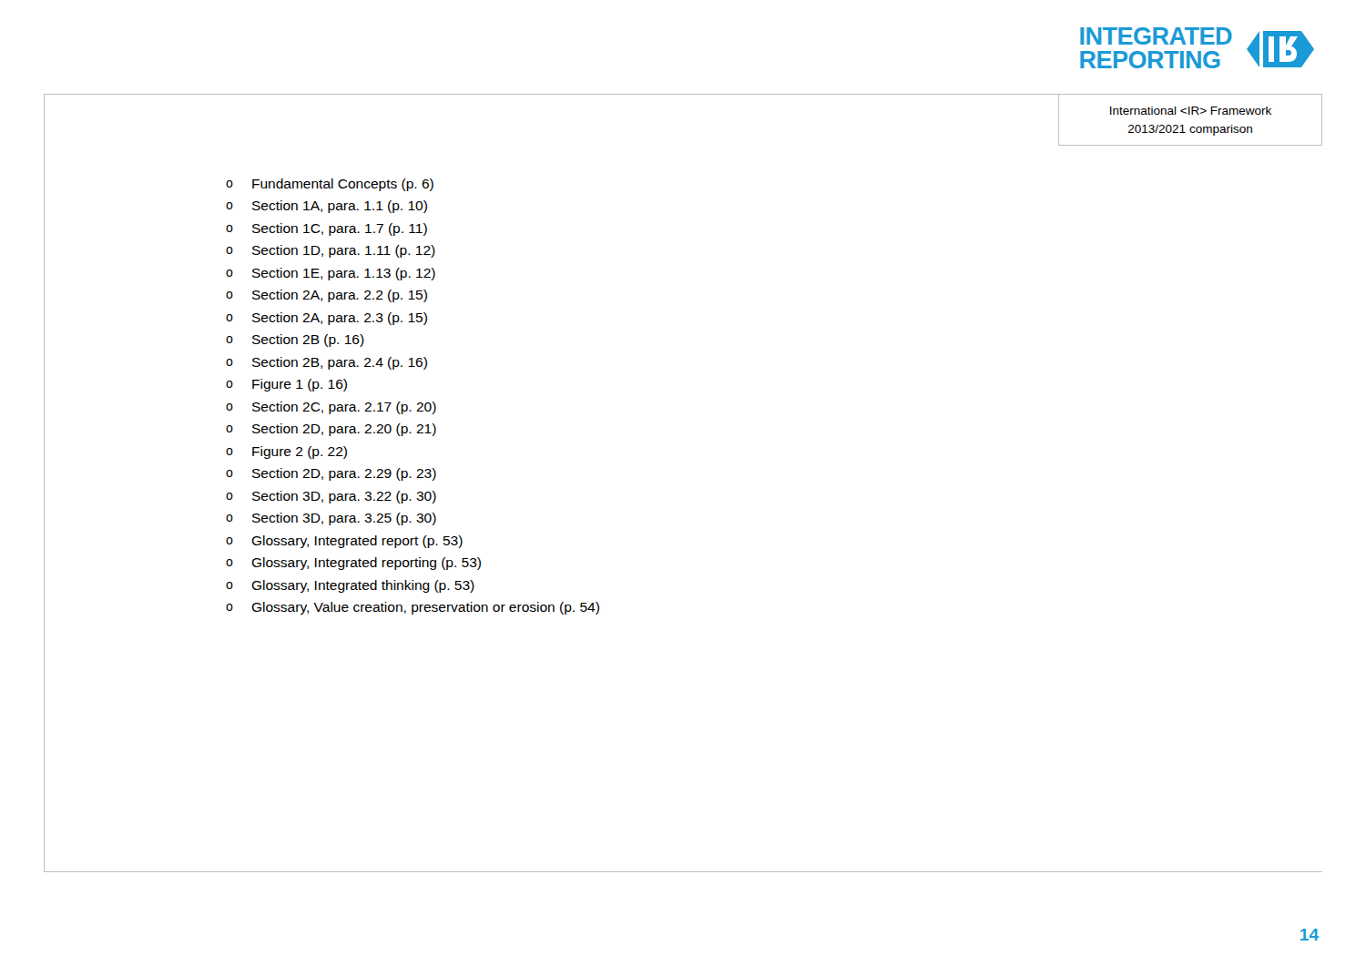INTEGRATED
REPORTING
International <IR> Framework
2013/2021 comparison
Fundamental Concepts (p. 6)
Section 1A, para. 1.1 (p. 10)
Section 1C, para. 1.7 (p. 11)
Section 1D, para. 1.11 (p. 12)
Section 1E, para. 1.13 (p. 12)
Section 2A, para. 2.2 (p. 15)
Section 2A, para. 2.3 (p. 15)
Section 2B (p. 16)
Section 2B, para. 2.4 (p. 16)
Figure 1 (p. 16)
Section 2C, para. 2.17 (p. 20)
Section 2D, para. 2.20 (p. 21)
Figure 2 (p. 22)
Section 2D, para. 2.29 (p. 23)
Section 3D, para. 3.22 (p. 30)
Section 3D, para. 3.25 (p. 30)
Glossary, Integrated report (p. 53)
Glossary, Integrated reporting (p. 53)
Glossary, Integrated thinking (p. 53)
Glossary, Value creation, preservation or erosion (p. 54)
14